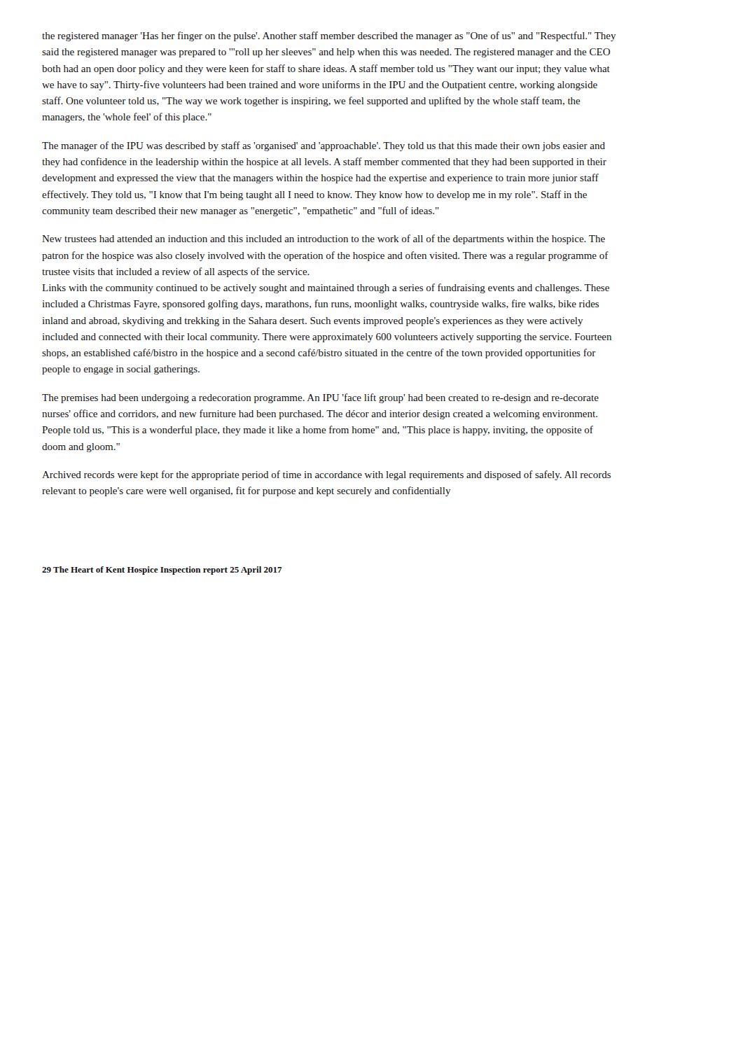the registered manager 'Has her finger on the pulse'. Another staff member described the manager as "One of us" and "Respectful." They said the registered manager was prepared to '"roll up her sleeves" and help when this was needed. The registered manager and the CEO both had an open door policy and they were keen for staff to share ideas. A staff member told us "They want our input; they value what we have to say". Thirty-five volunteers had been trained and wore uniforms in the IPU and the Outpatient centre, working alongside staff. One volunteer told us, "The way we work together is inspiring, we feel supported and uplifted by the whole staff team, the managers, the 'whole feel' of this place."
The manager of the IPU was described by staff as 'organised' and 'approachable'. They told us that this made their own jobs easier and they had confidence in the leadership within the hospice at all levels. A staff member commented that they had been supported in their development and expressed the view that the managers within the hospice had the expertise and experience to train more junior staff effectively. They told us, "I know that I'm being taught all I need to know. They know how to develop me in my role". Staff in the community team described their new manager as "energetic", "empathetic" and "full of ideas."
New trustees had attended an induction and this included an introduction to the work of all of the departments within the hospice. The patron for the hospice was also closely involved with the operation of the hospice and often visited. There was a regular programme of trustee visits that included a review of all aspects of the service.
Links with the community continued to be actively sought and maintained through a series of fundraising events and challenges. These included a Christmas Fayre, sponsored golfing days, marathons, fun runs, moonlight walks, countryside walks, fire walks, bike rides inland and abroad, skydiving and trekking in the Sahara desert. Such events improved people's experiences as they were actively included and connected with their local community. There were approximately 600 volunteers actively supporting the service. Fourteen shops, an established café/bistro in the hospice and a second café/bistro situated in the centre of the town provided opportunities for people to engage in social gatherings.
The premises had been undergoing a redecoration programme. An IPU 'face lift group' had been created to re-design and re-decorate nurses' office and corridors, and new furniture had been purchased. The décor and interior design created a welcoming environment. People told us, "This is a wonderful place, they made it like a home from home" and, "This place is happy, inviting, the opposite of doom and gloom."
Archived records were kept for the appropriate period of time in accordance with legal requirements and disposed of safely. All records relevant to people's care were well organised, fit for purpose and kept securely and confidentially
29 The Heart of Kent Hospice Inspection report 25 April 2017